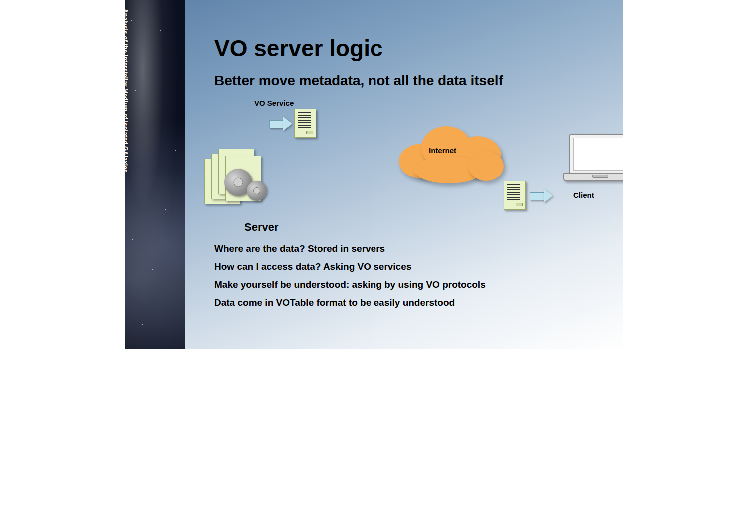Analysis of the Interstellar Medium of Isolated GAlaxies
AMIGA
VO server logic
Better move metadata, not all the data itself
VO Service
Internet
Client
Server
Where are the data? Stored in servers
How can I access data? Asking VO services
Make yourself be understood: asking by using VO protocols
Data come in VOTable format to be easily understood